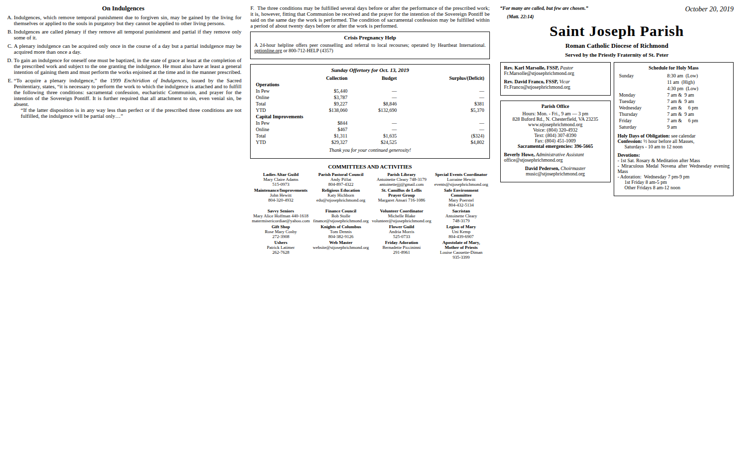On Indulgences
Indulgences, which remove temporal punishment due to forgiven sin, may be gained by the living for themselves or applied to the souls in purgatory but they cannot be applied to other living persons.
Indulgences are called plenary if they remove all temporal punishment and partial if they remove only some of it.
A plenary indulgence can be acquired only once in the course of a day but a partial indulgence may be acquired more than once a day.
To gain an indulgence for oneself one must be baptized, in the state of grace at least at the completion of the prescribed work and subject to the one granting the indulgence. He must also have at least a general intention of gaining them and must perform the works enjoined at the time and in the manner prescribed.
“To acquire a plenary indulgence,” the 1999 Enchiridion of Indulgences, issued by the Sacred Penitentiary, states, “it is necessary to perform the work to which the indulgence is attached and to fulfill the following three conditions: sacramental confession, eucharistic Communion, and prayer for the intention of the Sovereign Pontiff. It is further required that all attachment to sin, even venial sin, be absent.
“If the latter disposition is in any way less than perfect or if the prescribed three conditions are not fulfilled, the indulgence will be partial only…”
F. The three conditions may be fulfilled several days before or after the performance of the prescribed work; it is, however, fitting that Communion be received and the prayer for the intention of the Sovereign Pontiff be said on the same day the work is performed. The condition of sacramental confession may be fulfilled within a period of about twenty days before or after the work is performed.
Crisis Pregnancy Help
A 24-hour helpline offers peer counselling and referral to local recourses; operated by Heartbeat International. optionline.org or 800-712-HELP (4357)
Sunday Offertory for Oct. 13, 2019
| | Collection | Budget | Surplus/(Deficit) |
| Operations |
| In Pew | $5,440 | — | — |
| Online | $3,787 | — | — |
| Total | $9,227 | $8,846 | $381 |
| YTD | $138,060 | $132,690 | $5,370 |
| Capital Improvements |
| In Pew | $844 | — | — |
| Online | $467 | — | — |
| Total | $1,311 | $1,635 | ($324) |
| YTD | $29,327 | $24,525 | $4,802 |
Thank you for your continued generosity!
COMMITTEES AND ACTIVITIES
| Ladies Altar Guild Mary Claire Adams 515-0973 | Parish Pastoral Council Andy Piffat 804-897-4322 | Parish Library Antoinette Cleary 748-3179 antoinettejjj@gmail.com | Special Events Coordinator Lorraine Hewitt events@stjosephrichmond.org |
| Maintenance/Improvements John Hewitt 804-320-4932 | Religious Education Katy Hichborn edu@stjosephrichmond.org | St. Camillus de Lellis Prayer Group Margaret Ansari 716-1086 | Safe Environment Committee Mary Poerstel 804-432-5134 |
| Savvy Seniors Mary Alice Hoffman 440-1618 matermisericordiae@yahoo.com | Finance Council Bob Stolle finance@stjosephrichmond.org | Volunteer Coordinator Michelle Blake volunteer@stjosephrichmond.org | Sacristan Antoinette Cleary 748-3179 |
| Gift Shop Rose Mary Cosby 272-3908 | Knights of Columbus Tom Dennis 804-382-9126 | Flower Guild Andria Morris 525-0733 | Legion of Mary Uni Kemp 804-439-6907 |
| Ushers Patrick Latimer 262-7628 | Web Master website@stjosephrichmond.org | Friday Adoration Bernadette Piccininni 291-8961 | Apostolate of Mary, Mother of Priests Louise Caouette-Diman 935-3399 |
| “For many are called, but few are chosen.” (Matt. 22:14) | October 20, 2019 |
Saint Joseph Parish
Roman Catholic Diocese of Richmond
Served by the Priestly Fraternity of St. Peter
| Rev. Karl Marsolle, FSSP, Pastor Fr.Marsolle@stjosephrichmond.org Rev. David Franco, FSSP, Vicar Fr.Franco@stjosephrichmond.org Parish Office Hours: Mon. - Fri., 9 am — 3 pm 828 Buford Rd., N. Chesterfield, VA 23235 www.stjosephrichmond.org Voice: (804) 320-4932 Text: (804) 307-8390 Fax: (804) 451-1009 Sacramental emergencies: 396-5665 Beverly Howe, Administrative Assistant office@stjosephrichmond.org David Pedersen, Choirmaster music@stjosephrichmond.org | Schedule for Holy Mass / Sunday / 8:30 am (Low) / / / 11 am (High) / / / 4:30 pm (Low) / / Monday / 7 am & 9 am / / Tuesday / 7 am & 9 am / / Wednesday / 7 am & 6 pm / / Thursday / 7 am & 9 am / / Friday / 7 am & 6 pm / / Saturday / 9 am / Holy Days of Obligation: see calendar Confession: ½ hour before all Masses, Saturdays - 10 am to 12 noon Devotions: - 1st Sat. Rosary & Meditation after Mass - Miraculous Medal Novena after Wednesday evening Mass - Adoration: Wednesday 7 pm-9 pm 1st Friday 8 am-5 pm Other Fridays 8 am-12 noon |